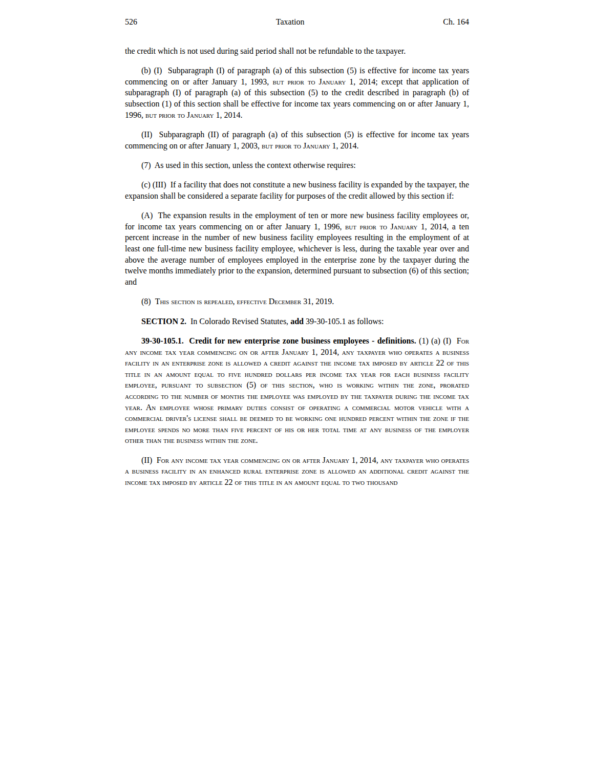526 Taxation Ch. 164
the credit which is not used during said period shall not be refundable to the taxpayer.
(b) (I) Subparagraph (I) of paragraph (a) of this subsection (5) is effective for income tax years commencing on or after January 1, 1993, but prior to January 1, 2014; except that application of subparagraph (I) of paragraph (a) of this subsection (5) to the credit described in paragraph (b) of subsection (1) of this section shall be effective for income tax years commencing on or after January 1, 1996, but prior to January 1, 2014.
(II) Subparagraph (II) of paragraph (a) of this subsection (5) is effective for income tax years commencing on or after January 1, 2003, but prior to January 1, 2014.
(7) As used in this section, unless the context otherwise requires:
(c) (III) If a facility that does not constitute a new business facility is expanded by the taxpayer, the expansion shall be considered a separate facility for purposes of the credit allowed by this section if:
(A) The expansion results in the employment of ten or more new business facility employees or, for income tax years commencing on or after January 1, 1996, but prior to January 1, 2014, a ten percent increase in the number of new business facility employees resulting in the employment of at least one full-time new business facility employee, whichever is less, during the taxable year over and above the average number of employees employed in the enterprise zone by the taxpayer during the twelve months immediately prior to the expansion, determined pursuant to subsection (6) of this section; and
(8) This section is repealed, effective December 31, 2019.
SECTION 2. In Colorado Revised Statutes, add 39-30-105.1 as follows:
39-30-105.1. Credit for new enterprise zone business employees - definitions. (1) (a) (I) For any income tax year commencing on or after January 1, 2014, any taxpayer who operates a business facility in an enterprise zone is allowed a credit against the income tax imposed by article 22 of this title in an amount equal to five hundred dollars per income tax year for each business facility employee, pursuant to subsection (5) of this section, who is working within the zone, prorated according to the number of months the employee was employed by the taxpayer during the income tax year. An employee whose primary duties consist of operating a commercial motor vehicle with a commercial driver's license shall be deemed to be working one hundred percent within the zone if the employee spends no more than five percent of his or her total time at any business of the employer other than the business within the zone.
(II) For any income tax year commencing on or after January 1, 2014, any taxpayer who operates a business facility in an enhanced rural enterprise zone is allowed an additional credit against the income tax imposed by article 22 of this title in an amount equal to two thousand